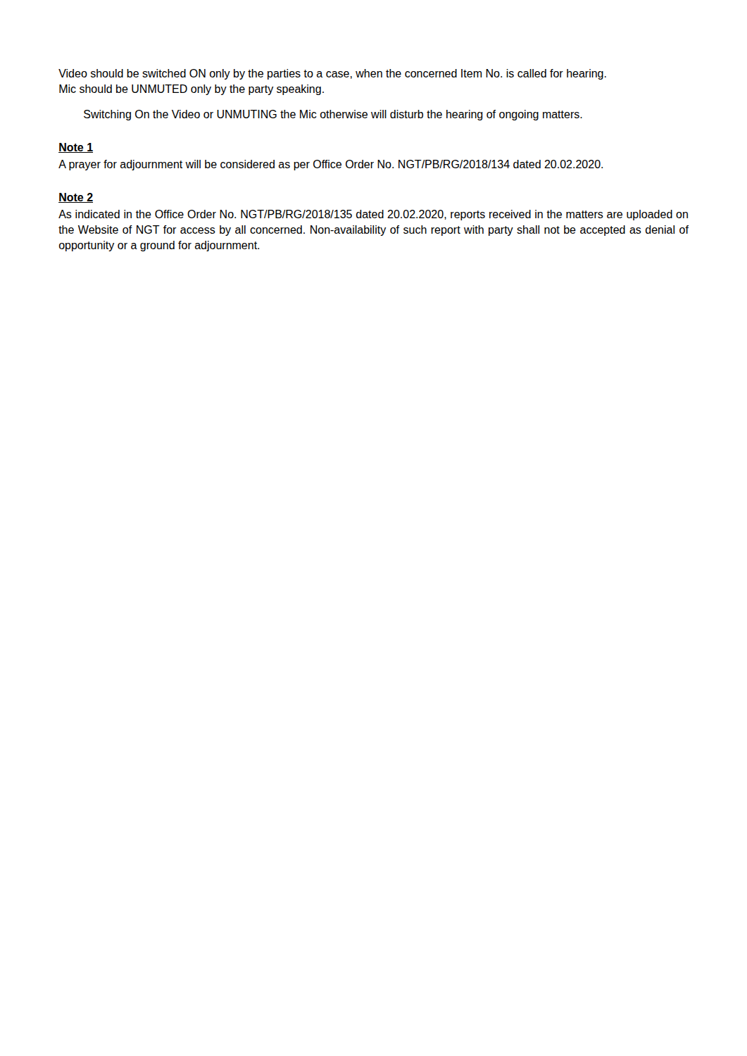Video should be switched ON only by the parties to a case, when the concerned Item No. is called for hearing.
Mic should be UNMUTED only by the party speaking.
Switching On the Video or UNMUTING the Mic otherwise will disturb the hearing of ongoing matters.
Note 1
A prayer for adjournment will be considered as per Office Order No. NGT/PB/RG/2018/134 dated 20.02.2020.
Note 2
As indicated in the Office Order No. NGT/PB/RG/2018/135 dated 20.02.2020, reports received in the matters are uploaded on the Website of NGT for access by all concerned. Non-availability of such report with party shall not be accepted as denial of opportunity or a ground for adjournment.